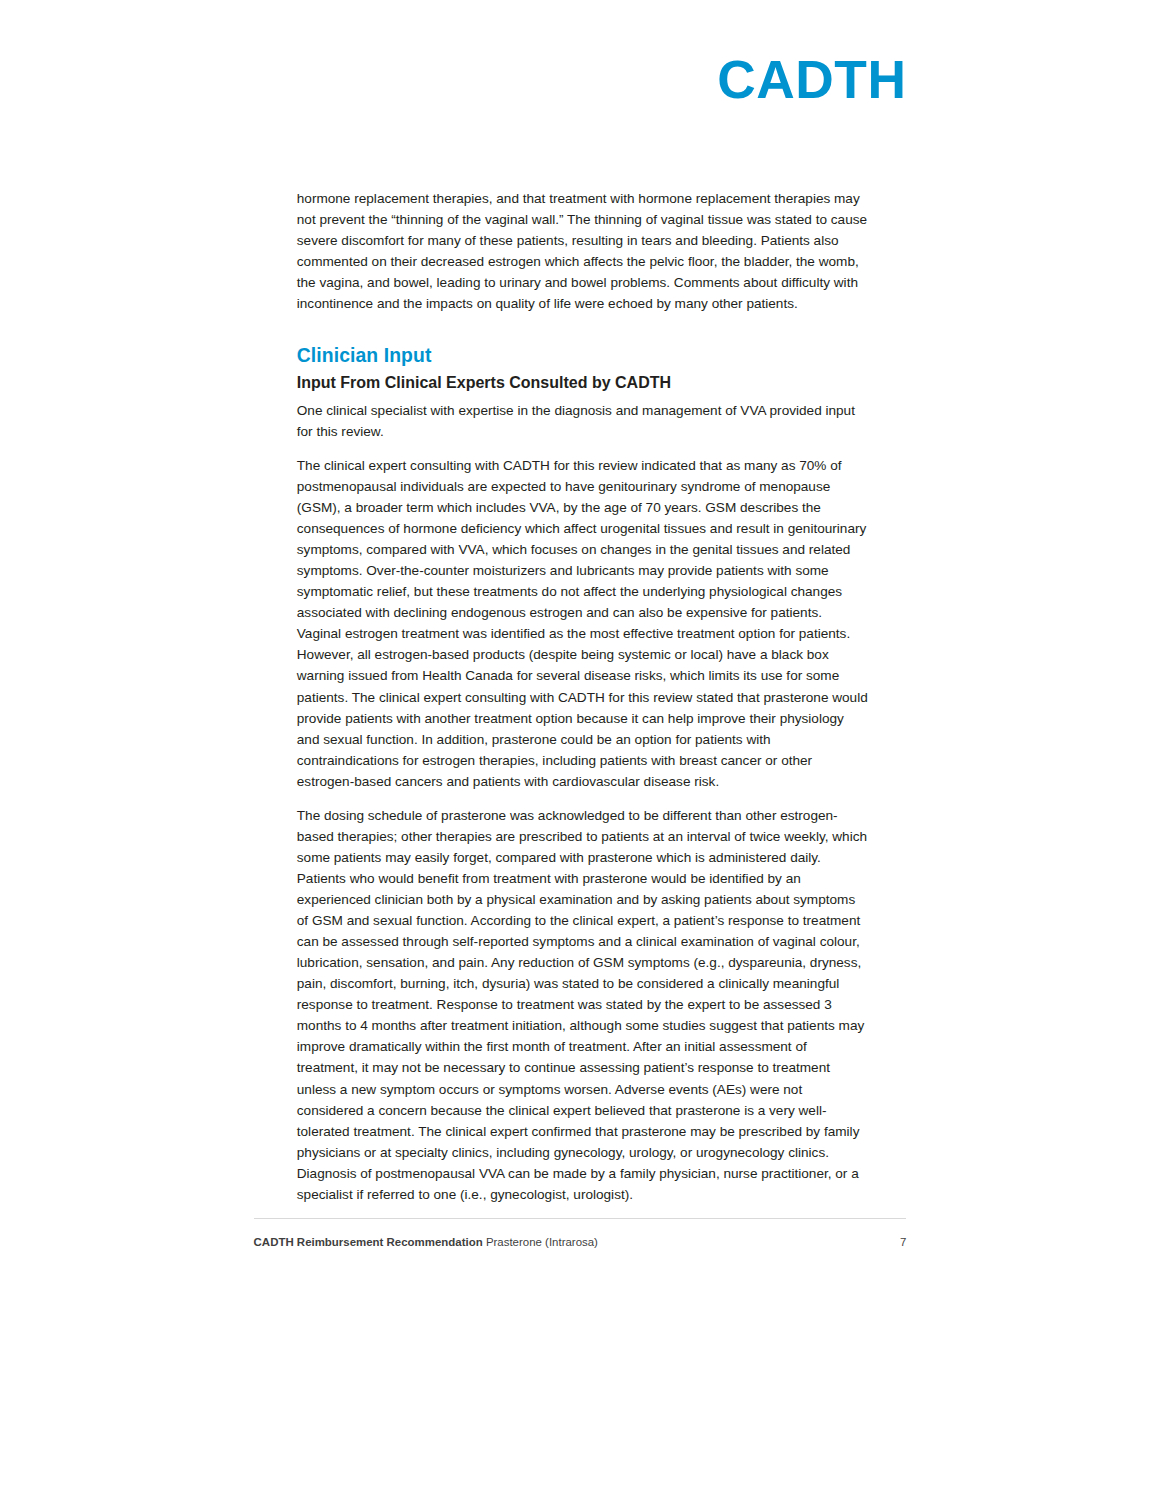CADTH
hormone replacement therapies, and that treatment with hormone replacement therapies may not prevent the “thinning of the vaginal wall.” The thinning of vaginal tissue was stated to cause severe discomfort for many of these patients, resulting in tears and bleeding. Patients also commented on their decreased estrogen which affects the pelvic floor, the bladder, the womb, the vagina, and bowel, leading to urinary and bowel problems. Comments about difficulty with incontinence and the impacts on quality of life were echoed by many other patients.
Clinician Input
Input From Clinical Experts Consulted by CADTH
One clinical specialist with expertise in the diagnosis and management of VVA provided input for this review.
The clinical expert consulting with CADTH for this review indicated that as many as 70% of postmenopausal individuals are expected to have genitourinary syndrome of menopause (GSM), a broader term which includes VVA, by the age of 70 years. GSM describes the consequences of hormone deficiency which affect urogenital tissues and result in genitourinary symptoms, compared with VVA, which focuses on changes in the genital tissues and related symptoms. Over-the-counter moisturizers and lubricants may provide patients with some symptomatic relief, but these treatments do not affect the underlying physiological changes associated with declining endogenous estrogen and can also be expensive for patients. Vaginal estrogen treatment was identified as the most effective treatment option for patients. However, all estrogen-based products (despite being systemic or local) have a black box warning issued from Health Canada for several disease risks, which limits its use for some patients. The clinical expert consulting with CADTH for this review stated that prasterone would provide patients with another treatment option because it can help improve their physiology and sexual function. In addition, prasterone could be an option for patients with contraindications for estrogen therapies, including patients with breast cancer or other estrogen-based cancers and patients with cardiovascular disease risk.
The dosing schedule of prasterone was acknowledged to be different than other estrogen-based therapies; other therapies are prescribed to patients at an interval of twice weekly, which some patients may easily forget, compared with prasterone which is administered daily. Patients who would benefit from treatment with prasterone would be identified by an experienced clinician both by a physical examination and by asking patients about symptoms of GSM and sexual function. According to the clinical expert, a patient’s response to treatment can be assessed through self-reported symptoms and a clinical examination of vaginal colour, lubrication, sensation, and pain. Any reduction of GSM symptoms (e.g., dyspareunia, dryness, pain, discomfort, burning, itch, dysuria) was stated to be considered a clinically meaningful response to treatment. Response to treatment was stated by the expert to be assessed 3 months to 4 months after treatment initiation, although some studies suggest that patients may improve dramatically within the first month of treatment. After an initial assessment of treatment, it may not be necessary to continue assessing patient’s response to treatment unless a new symptom occurs or symptoms worsen. Adverse events (AEs) were not considered a concern because the clinical expert believed that prasterone is a very well-tolerated treatment. The clinical expert confirmed that prasterone may be prescribed by family physicians or at specialty clinics, including gynecology, urology, or urogynecology clinics. Diagnosis of postmenopausal VVA can be made by a family physician, nurse practitioner, or a specialist if referred to one (i.e., gynecologist, urologist).
CADTH Reimbursement Recommendation Prasterone (Intrarosa)
7